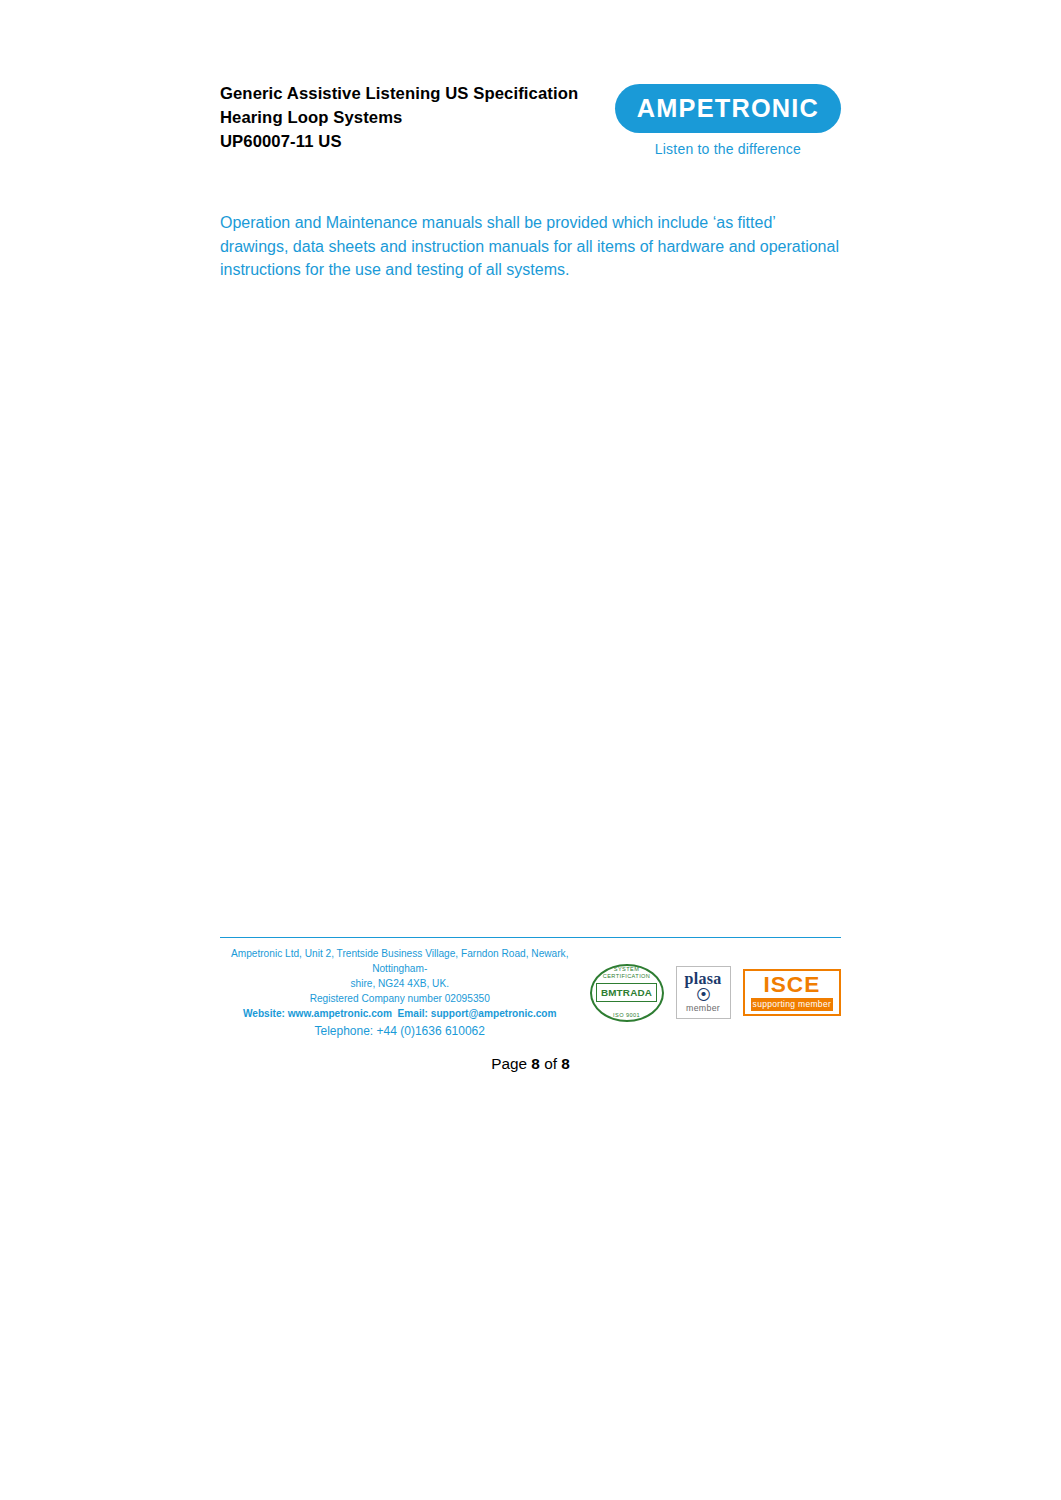Generic Assistive Listening US Specification
Hearing Loop Systems
UP60007-11 US
AMPETRONIC
Listen to the difference
Operation and Maintenance manuals shall be provided which include ‘as fitted’ drawings, data sheets and instruction manuals for all items of hardware and operational instructions for the use and testing of all systems.
Ampetronic Ltd, Unit 2, Trentside Business Village, Farndon Road, Newark, Nottingham-
shire, NG24 4XB, UK.
Registered Company number 02095350
Website: www.ampetronic.com Email: support@ampetronic.com
Telephone: +44 (0)1636 610062
SYSTEM CERTIFICATION
ISO 9001
BMTRADA
plasa
⦿
member
ISCE
supporting member
Page 8 of 8